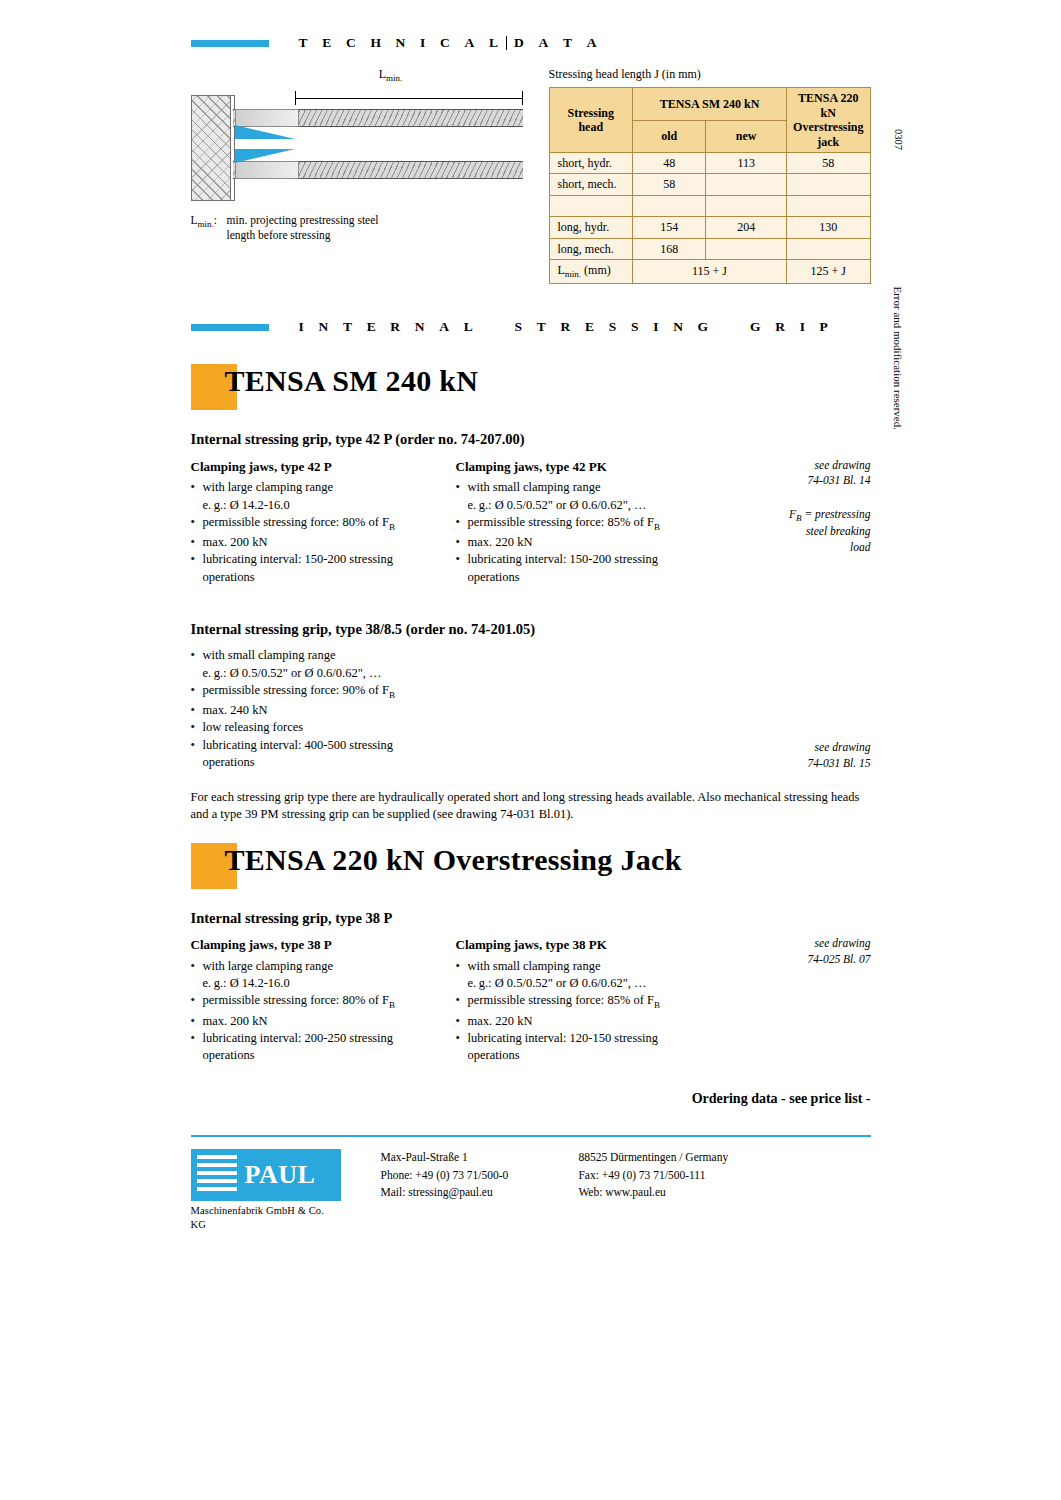0307
Error and modification reserved.
T E C H N I C A L D A T A
Lmin.
Lmin.: min. projecting prestressing steel
length before stressing
Stressing head length J (in mm)
| Stressing head | TENSA SM 240 kN | TENSA 220 kN Overstressing jack |
| --- | --- | --- |
| old | new |
| short, hydr. | 48 | 113 | 58 |
| short, mech. | 58 | | |
| long, hydr. | 154 | 204 | 130 |
| long, mech. | 168 | | |
| L min. (mm) | 115 + J | 125 + J |
I N T E R N A L S T R E S S I N G G R I P
TENSA SM 240 kN
Internal stressing grip, type 42 P (order no. 74-207.00)
Clamping jaws, type 42 P
with large clamping range
e. g.: Ø 14.2-16.0
permissible stressing force: 80% of FB
max. 200 kN
lubricating interval: 150-200 stressing
operations
Clamping jaws, type 42 PK
with small clamping range
e. g.: Ø 0.5/0.52" or Ø 0.6/0.62", …
permissible stressing force: 85% of FB
max. 220 kN
lubricating interval: 150-200 stressing
operations
see drawing
74-031 Bl. 14
FB = prestressing
steel breaking
load
Internal stressing grip, type 38/8.5 (order no. 74-201.05)
with small clamping range
e. g.: Ø 0.5/0.52" or Ø 0.6/0.62", …
permissible stressing force: 90% of FB
max. 240 kN
low releasing forces
lubricating interval: 400-500 stressing
operations
see drawing
74-031 Bl. 15
For each stressing grip type there are hydraulically operated short and long stressing heads available. Also mechanical stressing heads and a type 39 PM stressing grip can be supplied (see drawing 74-031 Bl.01).
TENSA 220 kN Overstressing Jack
Internal stressing grip, type 38 P
Clamping jaws, type 38 P
with large clamping range
e. g.: Ø 14.2-16.0
permissible stressing force: 80% of FB
max. 200 kN
lubricating interval: 200-250 stressing
operations
Clamping jaws, type 38 PK
with small clamping range
e. g.: Ø 0.5/0.52" or Ø 0.6/0.62", …
permissible stressing force: 85% of FB
max. 220 kN
lubricating interval: 120-150 stressing
operations
see drawing
74-025 Bl. 07
Ordering data - see price list -
PAUL
Maschinenfabrik GmbH & Co. KG
Max-Paul-Straße 1
Phone: +49 (0) 73 71/500-0
Mail: stressing@paul.eu
88525 Dürmentingen / Germany
Fax: +49 (0) 73 71/500-111
Web: www.paul.eu